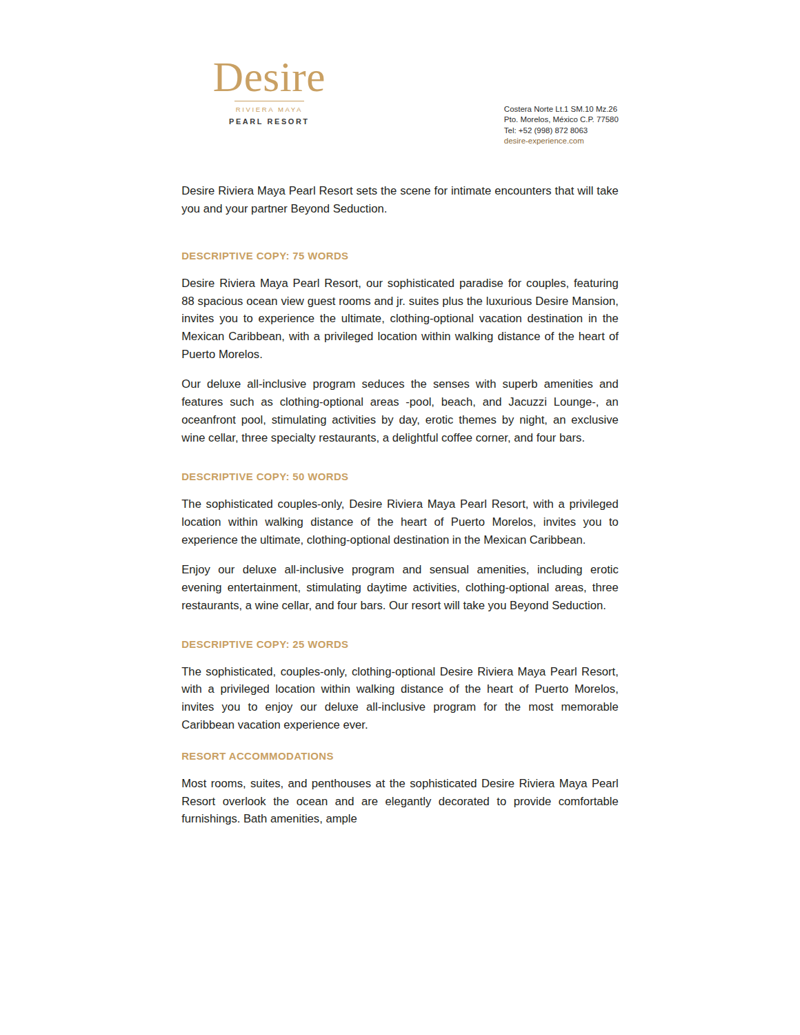Desire
Riviera Maya
Pearl Resort
Costera Norte Lt.1 SM.10 Mz.26
Pto. Morelos, México C.P. 77580
Tel: +52 (998) 872 8063
desire-experience.com
Desire Riviera Maya Pearl Resort sets the scene for intimate encounters that will take you and your partner Beyond Seduction.
Descriptive Copy: 75 Words
Desire Riviera Maya Pearl Resort, our sophisticated paradise for couples, featuring 88 spacious ocean view guest rooms and jr. suites plus the luxurious Desire Mansion, invites you to experience the ultimate, clothing-optional vacation destination in the Mexican Caribbean, with a privileged location within walking distance of the heart of Puerto Morelos.
Our deluxe all-inclusive program seduces the senses with superb amenities and features such as clothing-optional areas -pool, beach, and Jacuzzi Lounge-, an oceanfront pool, stimulating activities by day, erotic themes by night, an exclusive wine cellar, three specialty restaurants, a delightful coffee corner, and four bars.
Descriptive Copy: 50 Words
The sophisticated couples-only, Desire Riviera Maya Pearl Resort, with a privileged location within walking distance of the heart of Puerto Morelos, invites you to experience the ultimate, clothing-optional destination in the Mexican Caribbean.
Enjoy our deluxe all-inclusive program and sensual amenities, including erotic evening entertainment, stimulating daytime activities, clothing-optional areas, three restaurants, a wine cellar, and four bars. Our resort will take you Beyond Seduction.
Descriptive Copy: 25 Words
The sophisticated, couples-only, clothing-optional Desire Riviera Maya Pearl Resort, with a privileged location within walking distance of the heart of Puerto Morelos, invites you to enjoy our deluxe all-inclusive program for the most memorable Caribbean vacation experience ever.
Resort Accommodations
Most rooms, suites, and penthouses at the sophisticated Desire Riviera Maya Pearl Resort overlook the ocean and are elegantly decorated to provide comfortable furnishings. Bath amenities, ample